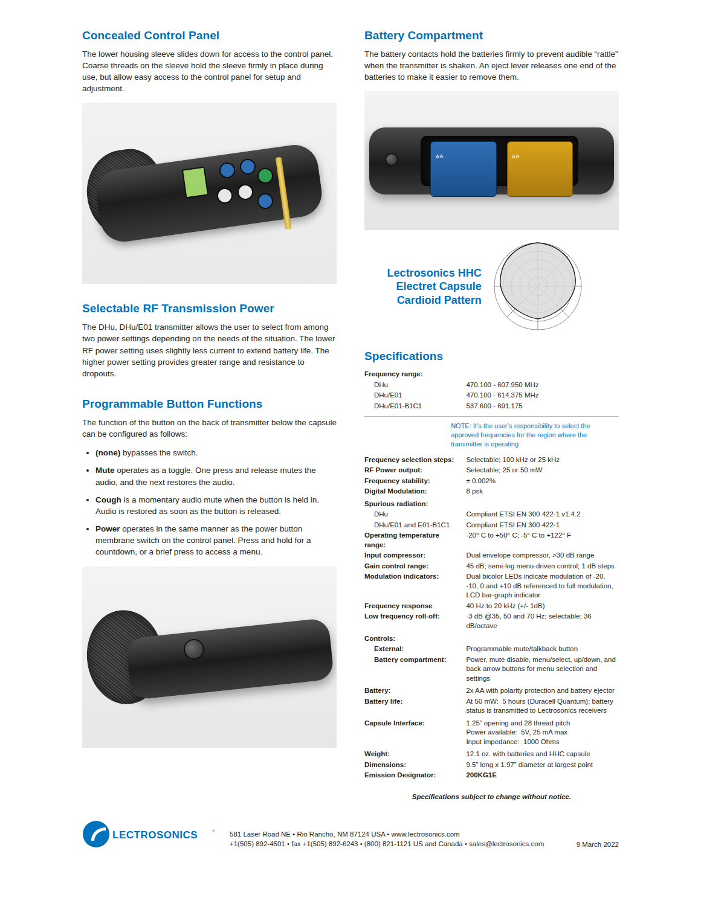Concealed Control Panel
The lower housing sleeve slides down for access to the control panel. Coarse threads on the sleeve hold the sleeve firmly in place during use, but allow easy access to the control panel for setup and adjustment.
Selectable RF Transmission Power
The DHu, DHu/E01 transmitter allows the user to select from among two power settings depending on the needs of the situation. The lower RF power setting uses slightly less current to extend battery life. The higher power setting provides greater range and resistance to dropouts.
Programmable Button Functions
The function of the button on the back of transmitter below the capsule can be configured as follows:
(none) bypasses the switch.
Mute operates as a toggle. One press and release mutes the audio, and the next restores the audio.
Cough is a momentary audio mute when the button is held in. Audio is restored as soon as the button is released.
Power operates in the same manner as the power button membrane switch on the control panel. Press and hold for a countdown, or a brief press to access a menu.
Battery Compartment
The battery contacts hold the batteries firmly to prevent audible “rattle” when the transmitter is shaken. An eject lever releases one end of the batteries to make it easier to remove them.
AA
AA
Lectrosonics HHC
Electret Capsule
Cardioid Pattern
Specifications
| Frequency range: | |
| DHu | 470.100 - 607.950 MHz |
| DHu/E01 | 470.100 - 614.375 MHz |
| DHu/E01-B1C1 | 537.600 - 691.175 |
NOTE: It’s the user’s responsibility to select the approved frequencies for the region where the transmitter is operating
| Frequency selection steps: | Selectable; 100 kHz or 25 kHz |
| RF Power output: | Selectable; 25 or 50 mW |
| Frequency stability: | ± 0.002% |
| Digital Modulation: | 8 psk |
| Spurious radiation: | |
| DHu | Compliant ETSI EN 300 422-1 v1.4.2 |
| DHu/E01 and E01-B1C1 | Compliant ETSI EN 300 422-1 |
| Operating temperature range: | -20° C to +50° C; -5° C to +122° F |
| Input compressor: | Dual envelope compressor, >30 dB range |
| Gain control range: | 45 dB; semi-log menu-driven control; 1 dB steps |
| Modulation indicators: | Dual bicolor LEDs indicate modulation of -20, -10, 0 and +10 dB referenced to full modulation, LCD bar-graph indicator |
| Frequency response | 40 Hz to 20 kHz (+/- 1dB) |
| Low frequency roll-off: | -3 dB @35, 50 and 70 Hz; selectable; 36 dB/octave |
| Controls: | |
| External: | Programmable mute/talkback button |
| Battery compartment: | Power, mute disable, menu/select, up/down, and back arrow buttons for menu selection and settings |
| Battery: | 2x AA with polarity protection and battery ejector |
| Battery life: | At 50 mW: 5 hours (Duracell Quantum); battery status is transmitted to Lectrosonics receivers |
| Capsule Interface: | 1.25” opening and 28 thread pitch Power available: 5V, 25 mA max Input impedance: 1000 Ohms |
| Weight: | 12.1 oz. with batteries and HHC capsule |
| Dimensions: | 9.5” long x 1.97” diameter at largest point |
| Emission Designator: | 200KG1E |
Specifications subject to change without notice.
LECTROSONICS ®
581 Laser Road NE • Rio Rancho, NM 87124 USA • www.lectrosonics.com
+1(505) 892-4501 • fax +1(505) 892-6243 • (800) 821-1121 US and Canada • sales@lectrosonics.com
9 March 2022